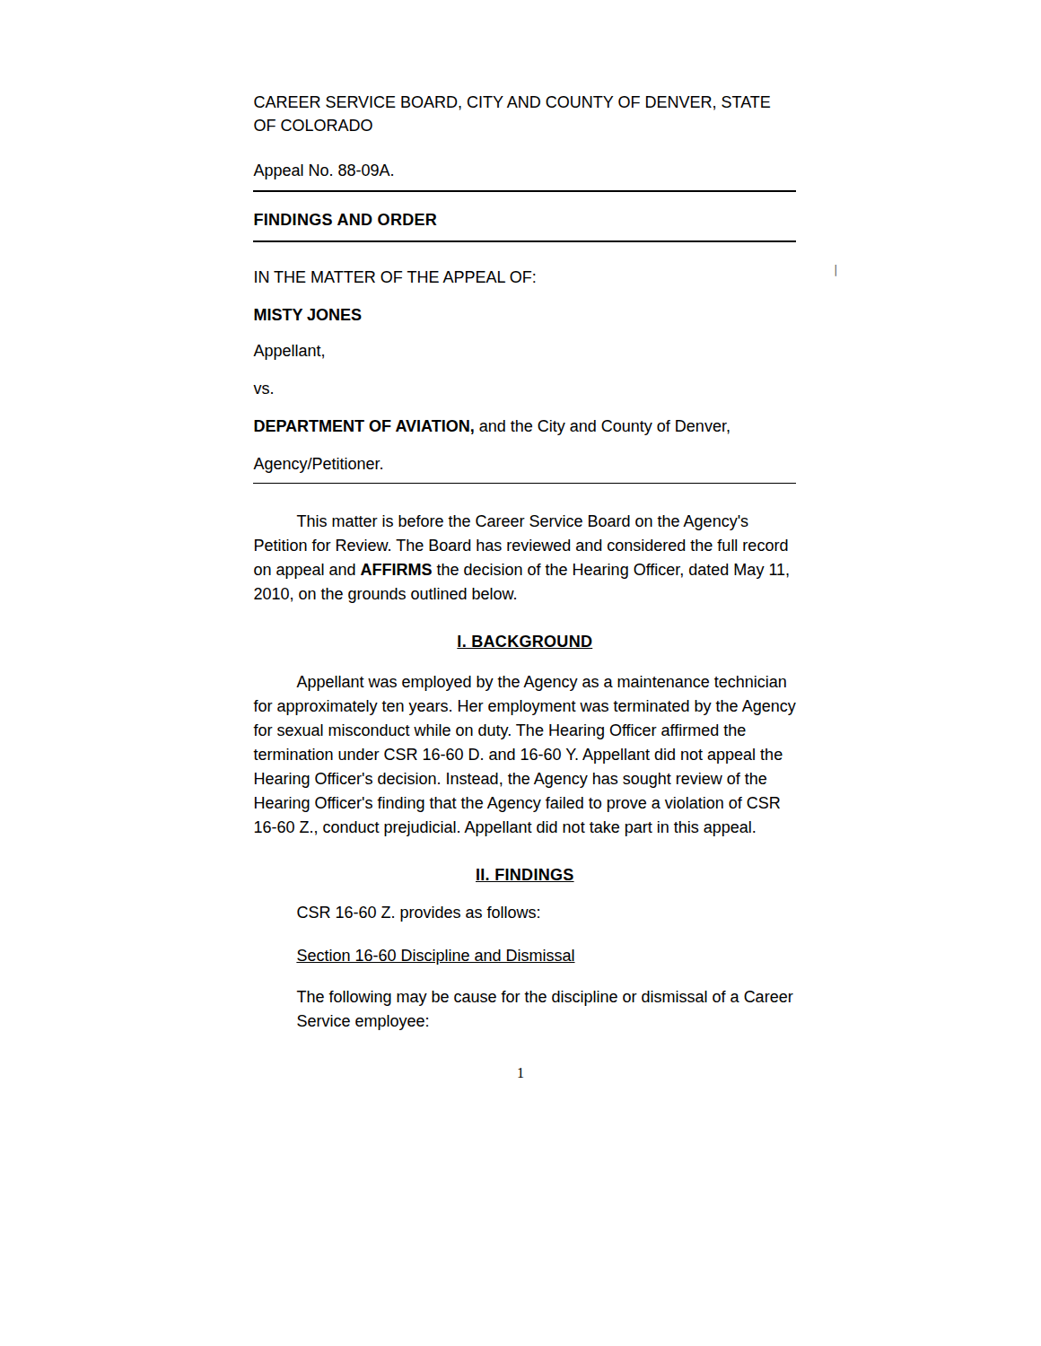CAREER SERVICE BOARD, CITY AND COUNTY OF DENVER, STATE OF COLORADO
Appeal No. 88-09A.
FINDINGS AND ORDER
IN THE MATTER OF THE APPEAL OF:
MISTY JONES
Appellant,
vs.
DEPARTMENT OF AVIATION, and the City and County of Denver,
Agency/Petitioner.
∣
This matter is before the Career Service Board on the Agency's Petition for Review. The Board has reviewed and considered the full record on appeal and AFFIRMS the decision of the Hearing Officer, dated May 11, 2010, on the grounds outlined below.
I. BACKGROUND
Appellant was employed by the Agency as a maintenance technician for approximately ten years. Her employment was terminated by the Agency for sexual misconduct while on duty. The Hearing Officer affirmed the termination under CSR 16-60 D. and 16-60 Y. Appellant did not appeal the Hearing Officer's decision. Instead, the Agency has sought review of the Hearing Officer's finding that the Agency failed to prove a violation of CSR 16-60 Z., conduct prejudicial. Appellant did not take part in this appeal.
II. FINDINGS
CSR 16-60 Z. provides as follows:
Section 16-60 Discipline and Dismissal
The following may be cause for the discipline or dismissal of a Career Service employee:
1